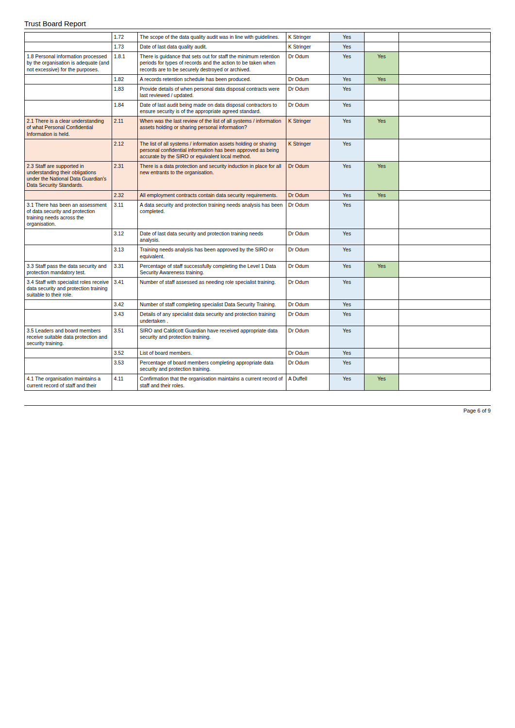Trust Board Report
| | 1.72 | The scope of the data quality audit was in line with guidelines. | K Stringer | Yes | | |
| | 1.73 | Date of last data quality audit. | K Stringer | Yes | | |
| 1.8 Personal information processed by the organisation is adequate (and not excessive) for the purposes. | 1.8.1 | There is guidance that sets out for staff the minimum retention periods for types of records and the action to be taken when records are to be securely destroyed or archived. | Dr Odum | Yes | Yes | |
| | 1.82 | A records retention schedule has been produced. | Dr Odum | Yes | Yes | |
| | 1.83 | Provide details of when personal data disposal contracts were last reviewed / updated. | Dr Odum | Yes | | |
| | 1.84 | Date of last audit being made on data disposal contractors to ensure security is of the appropriate agreed standard. | Dr Odum | Yes | | |
| 2.1 There is a clear understanding of what Personal Confidential Information is held. | 2.11 | When was the last review of the list of all systems / information assets holding or sharing personal information? | K Stringer | Yes | Yes | |
| | 2.12 | The list of all systems / information assets holding or sharing personal confidential information has been approved as being accurate by the SIRO or equivalent local method. | K Stringer | Yes | | |
| 2.3 Staff are supported in understanding their obligations under the National Data Guardian's Data Security Standards. | 2.31 | There is a data protection and security induction in place for all new entrants to the organisation. | Dr Odum | Yes | Yes | |
| | 2.32 | All employment contracts contain data security requirements. | Dr Odum | Yes | Yes | |
| 3.1 There has been an assessment of data security and protection training needs across the organisation. | 3.11 | A data security and protection training needs analysis has been completed. | Dr Odum | Yes | | |
| | 3.12 | Date of last data security and protection training needs analysis. | Dr Odum | Yes | | |
| | 3.13 | Training needs analysis has been approved by the SIRO or equivalent. | Dr Odum | Yes | | |
| 3.3 Staff pass the data security and protection mandatory test. | 3.31 | Percentage of staff successfully completing the Level 1 Data Security Awareness training. | Dr Odum | Yes | Yes | |
| 3.4 Staff with specialist roles receive data security and protection training suitable to their role. | 3.41 | Number of staff assessed as needing role specialist training. | Dr Odum | Yes | | |
| | 3.42 | Number of staff completing specialist Data Security Training. | Dr Odum | Yes | | |
| | 3.43 | Details of any specialist data security and protection training undertaken . | Dr Odum | Yes | | |
| 3.5 Leaders and board members receive suitable data protection and security training. | 3.51 | SIRO and Caldicott Guardian have received appropriate data security and protection training. | Dr Odum | Yes | | |
| | 3.52 | List of board members. | Dr Odum | Yes | | |
| | 3.53 | Percentage of board members completing appropriate data security and protection training. | Dr Odum | Yes | | |
| 4.1 The organisation maintains a current record of staff and their | 4.11 | Confirmation that the organisation maintains a current record of staff and their roles. | A Duffell | Yes | Yes | |
Page 6 of 9